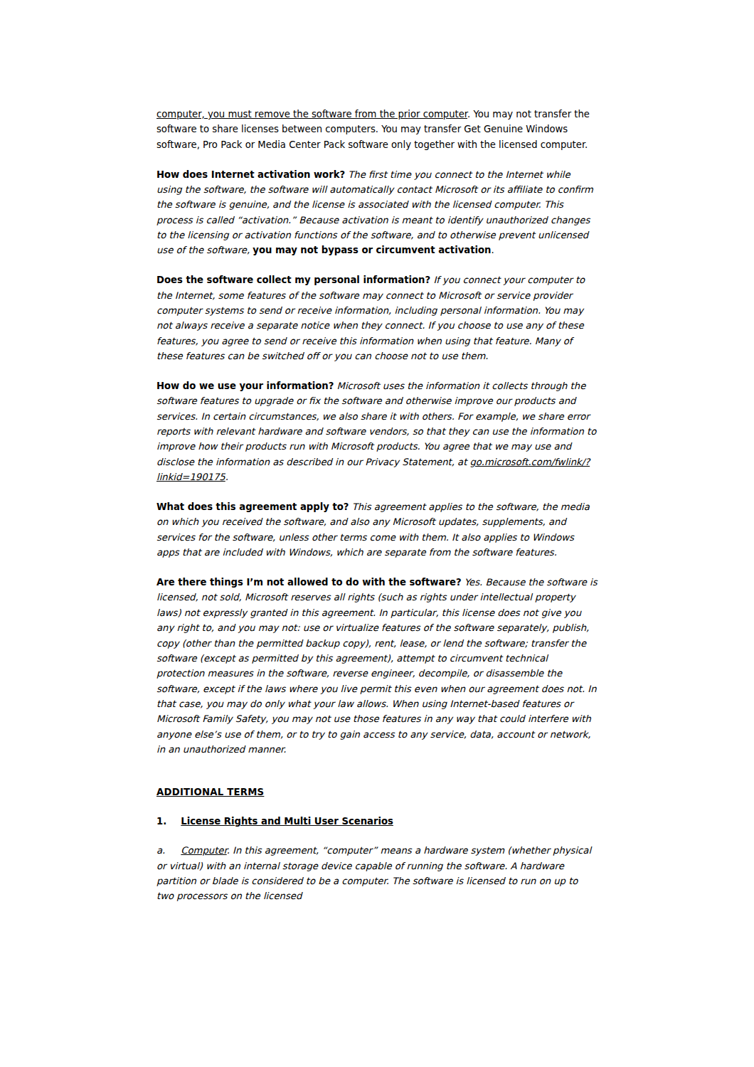computer, you must remove the software from the prior computer. You may not transfer the software to share licenses between computers. You may transfer Get Genuine Windows software, Pro Pack or Media Center Pack software only together with the licensed computer.
How does Internet activation work? The first time you connect to the Internet while using the software, the software will automatically contact Microsoft or its affiliate to confirm the software is genuine, and the license is associated with the licensed computer. This process is called “activation.” Because activation is meant to identify unauthorized changes to the licensing or activation functions of the software, and to otherwise prevent unlicensed use of the software, you may not bypass or circumvent activation.
Does the software collect my personal information? If you connect your computer to the Internet, some features of the software may connect to Microsoft or service provider computer systems to send or receive information, including personal information. You may not always receive a separate notice when they connect. If you choose to use any of these features, you agree to send or receive this information when using that feature. Many of these features can be switched off or you can choose not to use them.
How do we use your information? Microsoft uses the information it collects through the software features to upgrade or fix the software and otherwise improve our products and services. In certain circumstances, we also share it with others. For example, we share error reports with relevant hardware and software vendors, so that they can use the information to improve how their products run with Microsoft products. You agree that we may use and disclose the information as described in our Privacy Statement, at go.microsoft.com/fwlink/?linkid=190175.
What does this agreement apply to? This agreement applies to the software, the media on which you received the software, and also any Microsoft updates, supplements, and services for the software, unless other terms come with them. It also applies to Windows apps that are included with Windows, which are separate from the software features.
Are there things I’m not allowed to do with the software? Yes. Because the software is licensed, not sold, Microsoft reserves all rights (such as rights under intellectual property laws) not expressly granted in this agreement. In particular, this license does not give you any right to, and you may not: use or virtualize features of the software separately, publish, copy (other than the permitted backup copy), rent, lease, or lend the software; transfer the software (except as permitted by this agreement), attempt to circumvent technical protection measures in the software, reverse engineer, decompile, or disassemble the software, except if the laws where you live permit this even when our agreement does not. In that case, you may do only what your law allows. When using Internet-based features or Microsoft Family Safety, you may not use those features in any way that could interfere with anyone else’s use of them, or to try to gain access to any service, data, account or network, in an unauthorized manner.
ADDITIONAL TERMS
1. License Rights and Multi User Scenarios
a. Computer. In this agreement, “computer” means a hardware system (whether physical or virtual) with an internal storage device capable of running the software. A hardware partition or blade is considered to be a computer. The software is licensed to run on up to two processors on the licensed